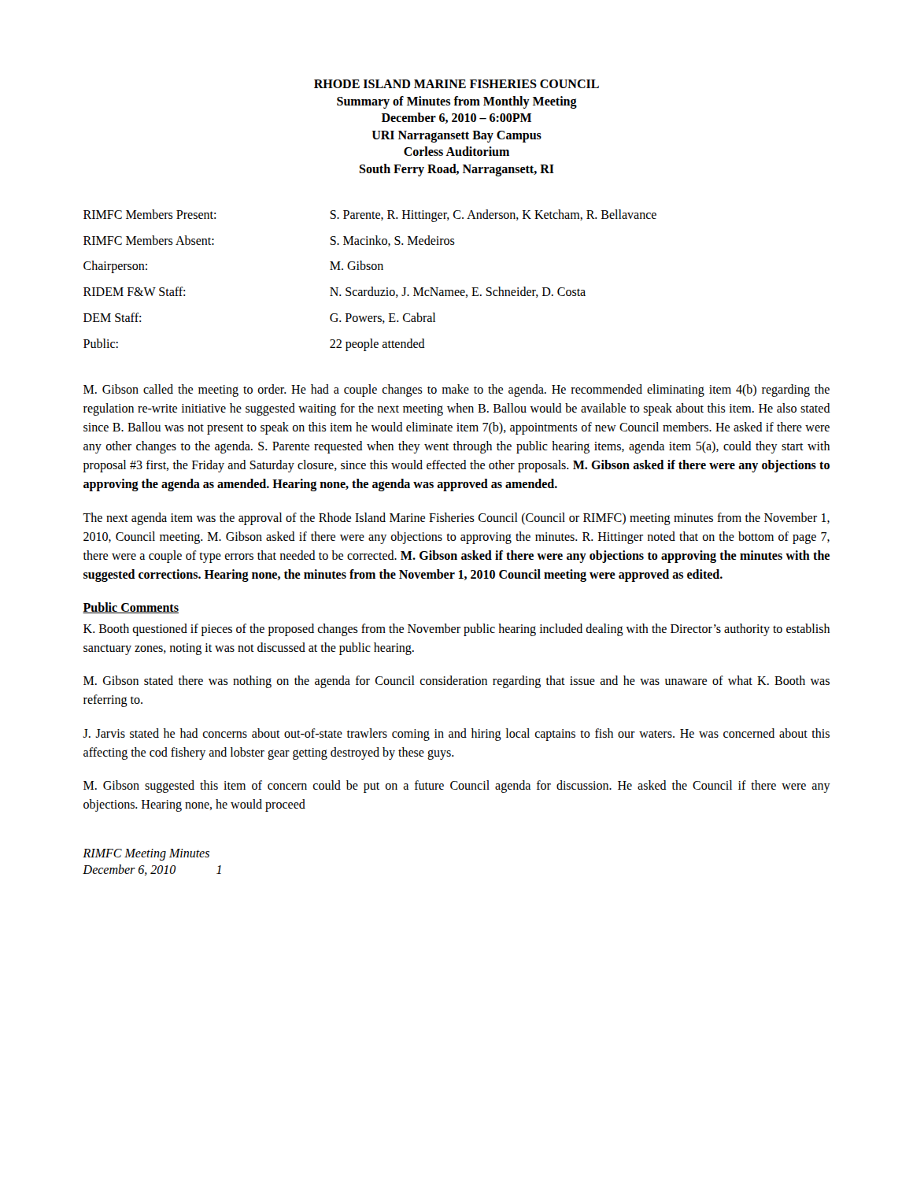RHODE ISLAND MARINE FISHERIES COUNCIL
Summary of Minutes from Monthly Meeting
December 6, 2010 – 6:00PM
URI Narragansett Bay Campus
Corless Auditorium
South Ferry Road, Narragansett, RI
| RIMFC Members Present: | S. Parente, R. Hittinger, C. Anderson, K Ketcham, R. Bellavance |
| RIMFC Members Absent: | S. Macinko, S. Medeiros |
| Chairperson: | M. Gibson |
| RIDEM F&W Staff: | N. Scarduzio, J. McNamee, E. Schneider, D. Costa |
| DEM Staff: | G. Powers, E. Cabral |
| Public: | 22 people attended |
M. Gibson called the meeting to order. He had a couple changes to make to the agenda. He recommended eliminating item 4(b) regarding the regulation re-write initiative he suggested waiting for the next meeting when B. Ballou would be available to speak about this item. He also stated since B. Ballou was not present to speak on this item he would eliminate item 7(b), appointments of new Council members. He asked if there were any other changes to the agenda. S. Parente requested when they went through the public hearing items, agenda item 5(a), could they start with proposal #3 first, the Friday and Saturday closure, since this would effected the other proposals. M. Gibson asked if there were any objections to approving the agenda as amended. Hearing none, the agenda was approved as amended.
The next agenda item was the approval of the Rhode Island Marine Fisheries Council (Council or RIMFC) meeting minutes from the November 1, 2010, Council meeting. M. Gibson asked if there were any objections to approving the minutes. R. Hittinger noted that on the bottom of page 7, there were a couple of type errors that needed to be corrected. M. Gibson asked if there were any objections to approving the minutes with the suggested corrections. Hearing none, the minutes from the November 1, 2010 Council meeting were approved as edited.
Public Comments
K. Booth questioned if pieces of the proposed changes from the November public hearing included dealing with the Director’s authority to establish sanctuary zones, noting it was not discussed at the public hearing.
M. Gibson stated there was nothing on the agenda for Council consideration regarding that issue and he was unaware of what K. Booth was referring to.
J. Jarvis stated he had concerns about out-of-state trawlers coming in and hiring local captains to fish our waters. He was concerned about this affecting the cod fishery and lobster gear getting destroyed by these guys.
M. Gibson suggested this item of concern could be put on a future Council agenda for discussion. He asked the Council if there were any objections. Hearing none, he would proceed
RIMFC Meeting Minutes
December 6, 20101